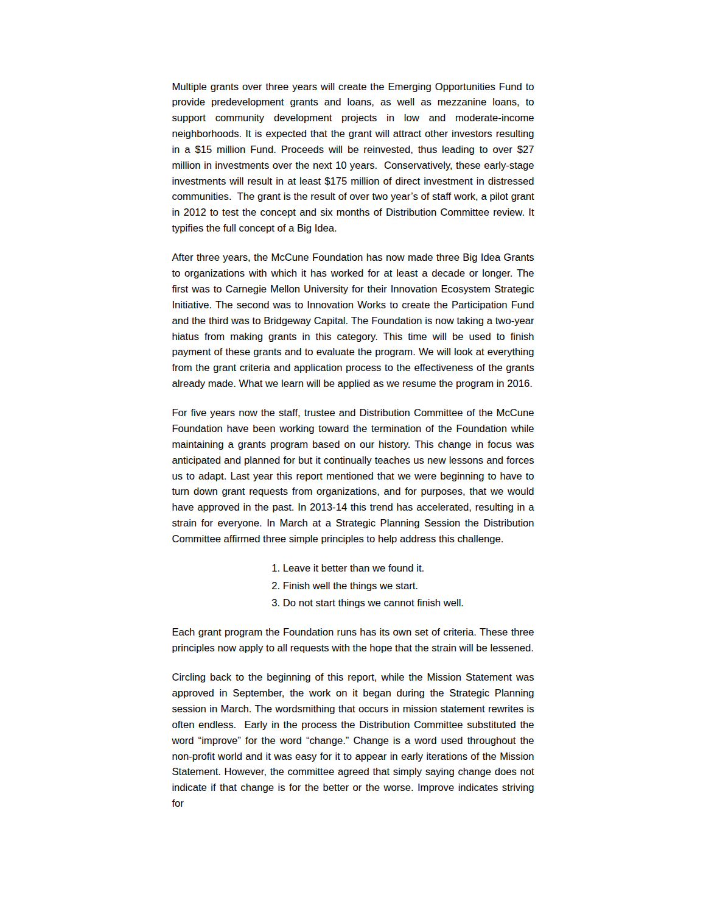Multiple grants over three years will create the Emerging Opportunities Fund to provide predevelopment grants and loans, as well as mezzanine loans, to support community development projects in low and moderate-income neighborhoods. It is expected that the grant will attract other investors resulting in a $15 million Fund. Proceeds will be reinvested, thus leading to over $27 million in investments over the next 10 years. Conservatively, these early-stage investments will result in at least $175 million of direct investment in distressed communities. The grant is the result of over two year’s of staff work, a pilot grant in 2012 to test the concept and six months of Distribution Committee review. It typifies the full concept of a Big Idea.
After three years, the McCune Foundation has now made three Big Idea Grants to organizations with which it has worked for at least a decade or longer. The first was to Carnegie Mellon University for their Innovation Ecosystem Strategic Initiative. The second was to Innovation Works to create the Participation Fund and the third was to Bridgeway Capital. The Foundation is now taking a two-year hiatus from making grants in this category. This time will be used to finish payment of these grants and to evaluate the program. We will look at everything from the grant criteria and application process to the effectiveness of the grants already made. What we learn will be applied as we resume the program in 2016.
For five years now the staff, trustee and Distribution Committee of the McCune Foundation have been working toward the termination of the Foundation while maintaining a grants program based on our history. This change in focus was anticipated and planned for but it continually teaches us new lessons and forces us to adapt. Last year this report mentioned that we were beginning to have to turn down grant requests from organizations, and for purposes, that we would have approved in the past. In 2013-14 this trend has accelerated, resulting in a strain for everyone. In March at a Strategic Planning Session the Distribution Committee affirmed three simple principles to help address this challenge.
Leave it better than we found it.
Finish well the things we start.
Do not start things we cannot finish well.
Each grant program the Foundation runs has its own set of criteria. These three principles now apply to all requests with the hope that the strain will be lessened.
Circling back to the beginning of this report, while the Mission Statement was approved in September, the work on it began during the Strategic Planning session in March. The wordsmithing that occurs in mission statement rewrites is often endless. Early in the process the Distribution Committee substituted the word “improve” for the word “change.” Change is a word used throughout the non-profit world and it was easy for it to appear in early iterations of the Mission Statement. However, the committee agreed that simply saying change does not indicate if that change is for the better or the worse. Improve indicates striving for